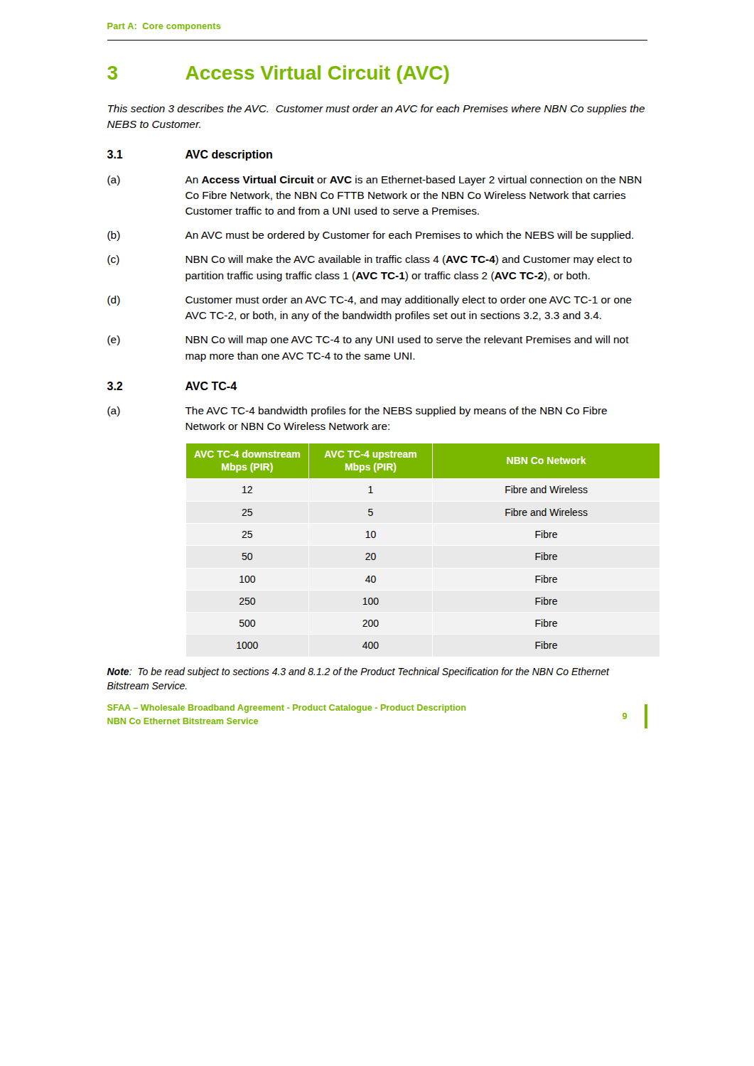Part A: Core components
3 Access Virtual Circuit (AVC)
This section 3 describes the AVC. Customer must order an AVC for each Premises where NBN Co supplies the NEBS to Customer.
3.1 AVC description
(a)
An Access Virtual Circuit or AVC is an Ethernet-based Layer 2 virtual connection on the NBN Co Fibre Network, the NBN Co FTTB Network or the NBN Co Wireless Network that carries Customer traffic to and from a UNI used to serve a Premises.
(b)
An AVC must be ordered by Customer for each Premises to which the NEBS will be supplied.
(c)
NBN Co will make the AVC available in traffic class 4 (AVC TC-4) and Customer may elect to partition traffic using traffic class 1 (AVC TC-1) or traffic class 2 (AVC TC-2), or both.
(d)
Customer must order an AVC TC-4, and may additionally elect to order one AVC TC-1 or one AVC TC-2, or both, in any of the bandwidth profiles set out in sections 3.2, 3.3 and 3.4.
(e)
NBN Co will map one AVC TC-4 to any UNI used to serve the relevant Premises and will not map more than one AVC TC-4 to the same UNI.
3.2 AVC TC-4
(a)
The AVC TC-4 bandwidth profiles for the NEBS supplied by means of the NBN Co Fibre Network or NBN Co Wireless Network are:
| AVC TC-4 downstream Mbps (PIR) | AVC TC-4 upstream Mbps (PIR) | NBN Co Network |
| --- | --- | --- |
| 12 | 1 | Fibre and Wireless |
| 25 | 5 | Fibre and Wireless |
| 25 | 10 | Fibre |
| 50 | 20 | Fibre |
| 100 | 40 | Fibre |
| 250 | 100 | Fibre |
| 500 | 200 | Fibre |
| 1000 | 400 | Fibre |
Note: To be read subject to sections 4.3 and 8.1.2 of the Product Technical Specification for the NBN Co Ethernet Bitstream Service.
SFAA – Wholesale Broadband Agreement - Product Catalogue - Product Description
NBN Co Ethernet Bitstream Service
9